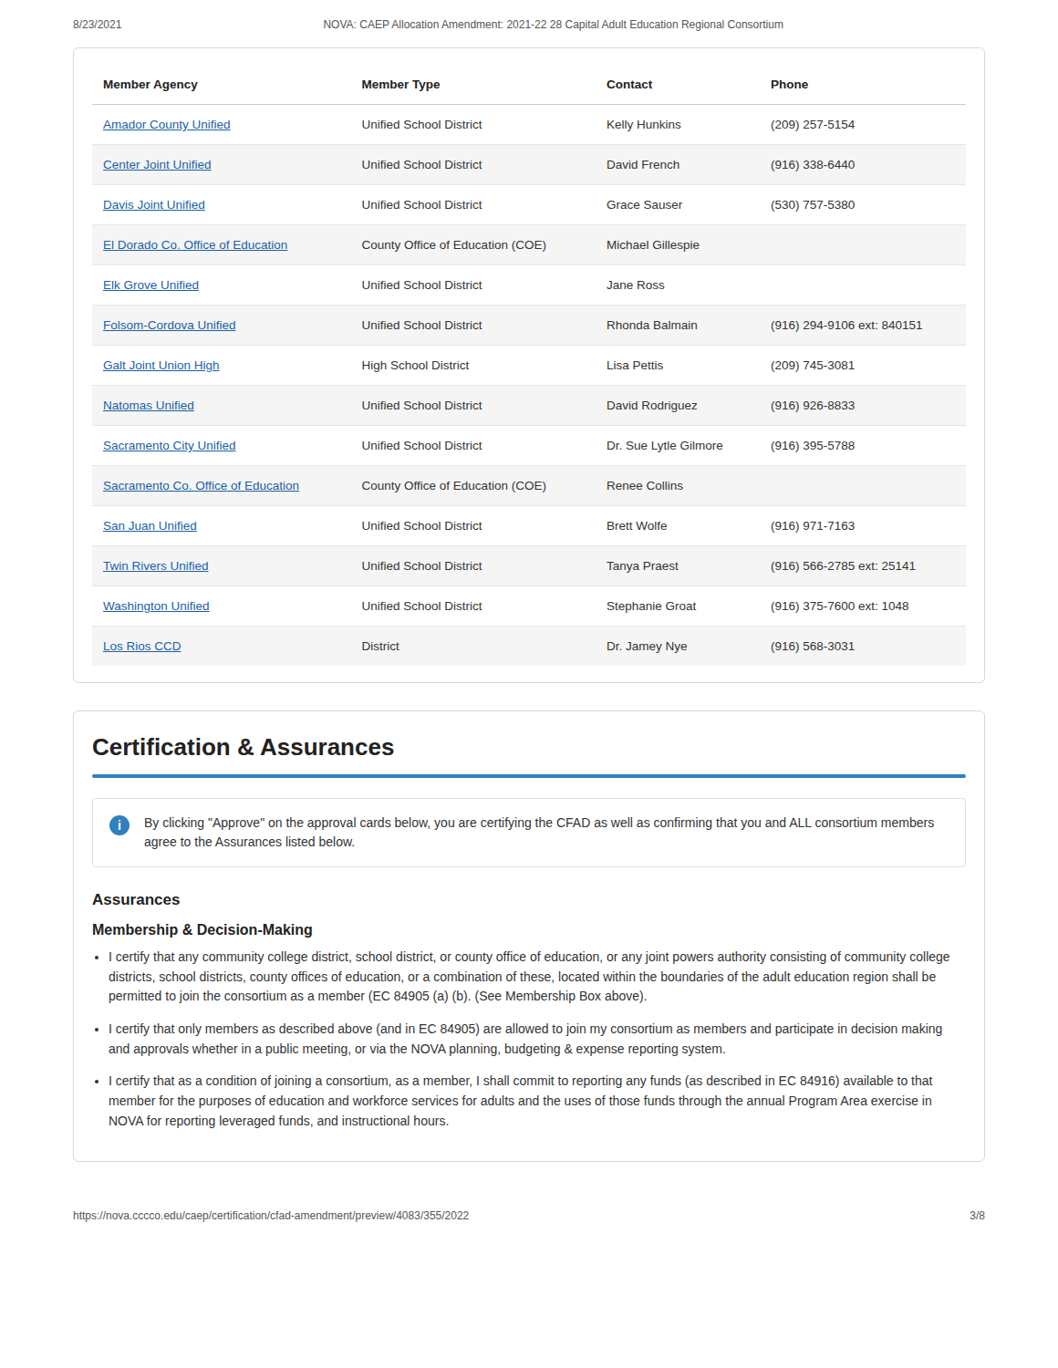8/23/2021
NOVA: CAEP Allocation Amendment: 2021-22 28 Capital Adult Education Regional Consortium
| Member Agency | Member Type | Contact | Phone |
| --- | --- | --- | --- |
| Amador County Unified | Unified School District | Kelly Hunkins | (209) 257-5154 |
| Center Joint Unified | Unified School District | David French | (916) 338-6440 |
| Davis Joint Unified | Unified School District | Grace Sauser | (530) 757-5380 |
| El Dorado Co. Office of Education | County Office of Education (COE) | Michael Gillespie | |
| Elk Grove Unified | Unified School District | Jane Ross | |
| Folsom-Cordova Unified | Unified School District | Rhonda Balmain | (916) 294-9106 ext: 840151 |
| Galt Joint Union High | High School District | Lisa Pettis | (209) 745-3081 |
| Natomas Unified | Unified School District | David Rodriguez | (916) 926-8833 |
| Sacramento City Unified | Unified School District | Dr. Sue Lytle Gilmore | (916) 395-5788 |
| Sacramento Co. Office of Education | County Office of Education (COE) | Renee Collins | |
| San Juan Unified | Unified School District | Brett Wolfe | (916) 971-7163 |
| Twin Rivers Unified | Unified School District | Tanya Praest | (916) 566-2785 ext: 25141 |
| Washington Unified | Unified School District | Stephanie Groat | (916) 375-7600 ext: 1048 |
| Los Rios CCD | District | Dr. Jamey Nye | (916) 568-3031 |
Certification & Assurances
i
By clicking "Approve" on the approval cards below, you are certifying the CFAD as well as confirming that you and ALL consortium members agree to the Assurances listed below.
Assurances
Membership & Decision-Making
I certify that any community college district, school district, or county office of education, or any joint powers authority consisting of community college districts, school districts, county offices of education, or a combination of these, located within the boundaries of the adult education region shall be permitted to join the consortium as a member (EC 84905 (a) (b). (See Membership Box above).
I certify that only members as described above (and in EC 84905) are allowed to join my consortium as members and participate in decision making and approvals whether in a public meeting, or via the NOVA planning, budgeting & expense reporting system.
I certify that as a condition of joining a consortium, as a member, I shall commit to reporting any funds (as described in EC 84916) available to that member for the purposes of education and workforce services for adults and the uses of those funds through the annual Program Area exercise in NOVA for reporting leveraged funds, and instructional hours.
https://nova.cccco.edu/caep/certification/cfad-amendment/preview/4083/355/2022
3/8